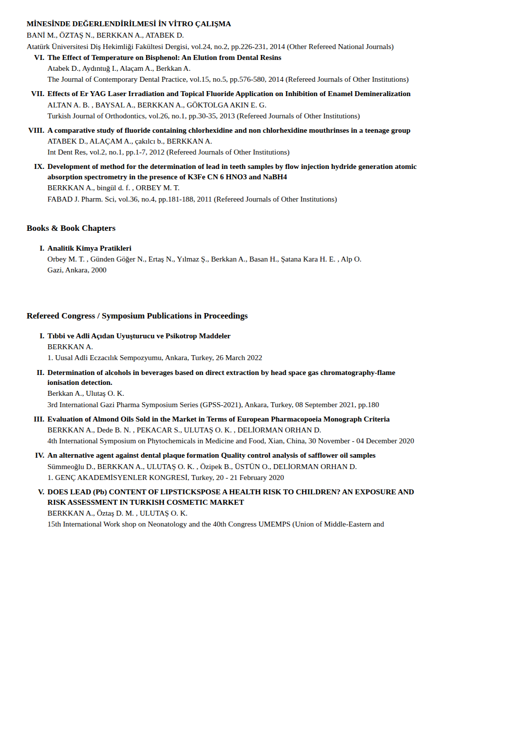MİNESİNDE DEĞERLENDİRİLMESİ İN VİTRO ÇALIŞMA
BANİ M., ÖZTAŞ N., BERKKAN A., ATABEK D.
Atatürk Üniversitesi Diş Hekimliği Fakültesi Dergisi, vol.24, no.2, pp.226-231, 2014 (Other Refereed National Journals)
The Effect of Temperature on Bisphenol: An Elution from Dental Resins
Atabek D., Aydıntuğ I., Alaçam A., Berkkan A.
The Journal of Contemporary Dental Practice, vol.15, no.5, pp.576-580, 2014 (Refereed Journals of Other Institutions)
Effects of Er YAG Laser Irradiation and Topical Fluoride Application on Inhibition of Enamel Demineralization
ALTAN A. B. , BAYSAL A., BERKKAN A., GÖKTOLGA AKIN E. G.
Turkish Journal of Orthodontics, vol.26, no.1, pp.30-35, 2013 (Refereed Journals of Other Institutions)
A comparative study of fluoride containing chlorhexidine and non chlorhexidine mouthrinses in a teenage group
ATABEK D., ALAÇAM A., çakılcı b., BERKKAN A.
Int Dent Res, vol.2, no.1, pp.1-7, 2012 (Refereed Journals of Other Institutions)
Development of method for the determination of lead in teeth samples by flow injection hydride generation atomic absorption spectrometry in the presence of K3Fe CN 6 HNO3 and NaBH4
BERKKAN A., bingül d. f. , ORBEY M. T.
FABAD J. Pharm. Sci, vol.36, no.4, pp.181-188, 2011 (Refereed Journals of Other Institutions)
Books & Book Chapters
Analitik Kimya Pratikleri
Orbey M. T. , Günden Göğer N., Ertaş N., Yılmaz Ş., Berkkan A., Basan H., Şatana Kara H. E. , Alp O.
Gazi, Ankara, 2000
Refereed Congress / Symposium Publications in Proceedings
Tıbbi ve Adli Açıdan Uyuşturucu ve Psikotrop Maddeler
BERKKAN A.
1. Uusal Adli Eczacılık Sempozyumu, Ankara, Turkey, 26 March 2022
Determination of alcohols in beverages based on direct extraction by head space gas chromatography-flame ionisation detection.
Berkkan A., Ulutaş O. K.
3rd International Gazi Pharma Symposium Series (GPSS-2021), Ankara, Turkey, 08 September 2021, pp.180
Evaluation of Almond Oils Sold in the Market in Terms of European Pharmacopoeia Monograph Criteria
BERKKAN A., Dede B. N. , PEKACAR S., ULUTAŞ O. K. , DELİORMAN ORHAN D.
4th International Symposium on Phytochemicals in Medicine and Food, Xian, China, 30 November - 04 December 2020
An alternative agent against dental plaque formation Quality control analysis of safflower oil samples
Sümmeoğlu D., BERKKAN A., ULUTAŞ O. K. , Özipek B., ÜSTÜN O., DELİORMAN ORHAN D.
1. GENÇ AKADEMİSYENLER KONGRESİ, Turkey, 20 - 21 February 2020
DOES LEAD (Pb) CONTENT OF LIPSTICKSPOSE A HEALTH RISK TO CHILDREN? AN EXPOSURE AND RISK ASSESSMENT IN TURKISH COSMETIC MARKET
BERKKAN A., Öztaş D. M. , ULUTAŞ O. K.
15th International Work shop on Neonatology and the 40th Congress UMEMPS (Union of Middle-Eastern and